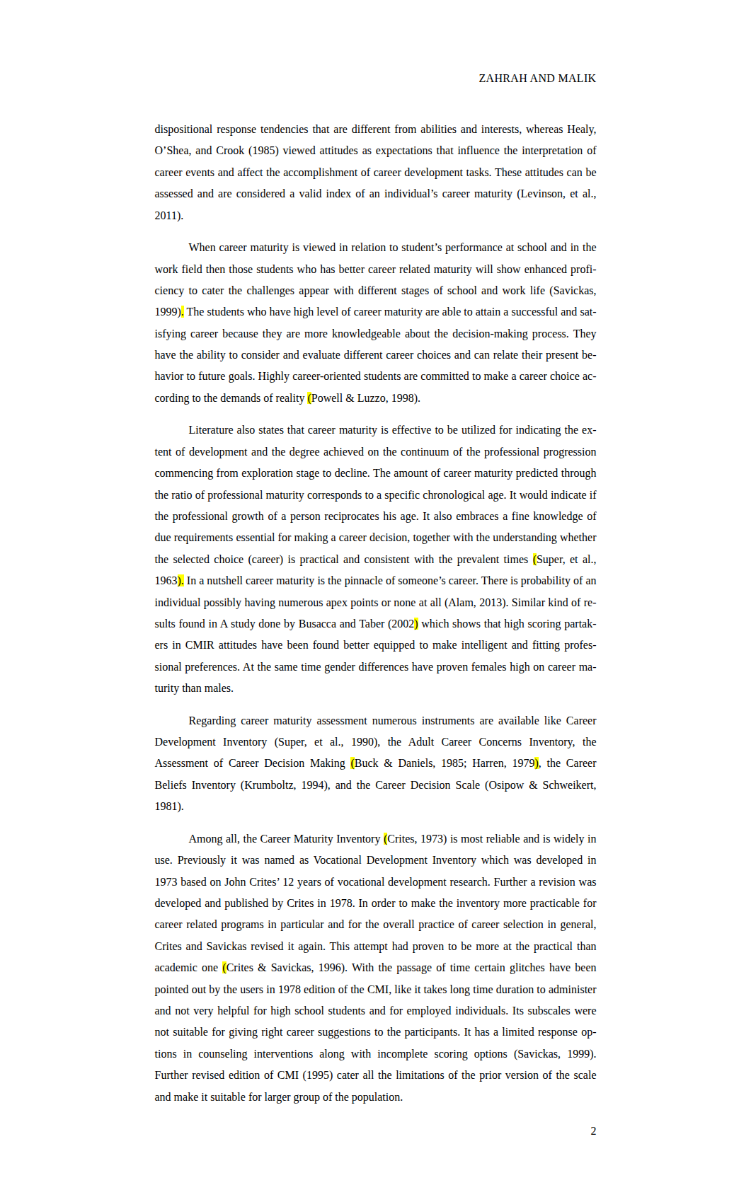ZAHRAH AND MALIK
dispositional response tendencies that are different from abilities and interests, whereas Healy, O’Shea, and Crook (1985) viewed attitudes as expectations that influence the interpretation of career events and affect the accomplishment of career development tasks. These attitudes can be assessed and are considered a valid index of an individual’s career maturity (Levinson, et al., 2011).
When career maturity is viewed in relation to student’s performance at school and in the work field then those students who has better career related maturity will show enhanced proficiency to cater the challenges appear with different stages of school and work life (Savickas, 1999). The students who have high level of career maturity are able to attain a successful and satisfying career because they are more knowledgeable about the decision-making process. They have the ability to consider and evaluate different career choices and can relate their present behavior to future goals. Highly career-oriented students are committed to make a career choice according to the demands of reality (Powell & Luzzo, 1998).
Literature also states that career maturity is effective to be utilized for indicating the extent of development and the degree achieved on the continuum of the professional progression commencing from exploration stage to decline. The amount of career maturity predicted through the ratio of professional maturity corresponds to a specific chronological age. It would indicate if the professional growth of a person reciprocates his age. It also embraces a fine knowledge of due requirements essential for making a career decision, together with the understanding whether the selected choice (career) is practical and consistent with the prevalent times (Super, et al., 1963). In a nutshell career maturity is the pinnacle of someone’s career. There is probability of an individual possibly having numerous apex points or none at all (Alam, 2013). Similar kind of results found in A study done by Busacca and Taber (2002) which shows that high scoring partakers in CMIR attitudes have been found better equipped to make intelligent and fitting professional preferences. At the same time gender differences have proven females high on career maturity than males.
Regarding career maturity assessment numerous instruments are available like Career Development Inventory (Super, et al., 1990), the Adult Career Concerns Inventory, the Assessment of Career Decision Making (Buck & Daniels, 1985; Harren, 1979), the Career Beliefs Inventory (Krumboltz, 1994), and the Career Decision Scale (Osipow & Schweikert, 1981).
Among all, the Career Maturity Inventory (Crites, 1973) is most reliable and is widely in use. Previously it was named as Vocational Development Inventory which was developed in 1973 based on John Crites’ 12 years of vocational development research. Further a revision was developed and published by Crites in 1978. In order to make the inventory more practicable for career related programs in particular and for the overall practice of career selection in general, Crites and Savickas revised it again. This attempt had proven to be more at the practical than academic one (Crites & Savickas, 1996). With the passage of time certain glitches have been pointed out by the users in 1978 edition of the CMI, like it takes long time duration to administer and not very helpful for high school students and for employed individuals. Its subscales were not suitable for giving right career suggestions to the participants. It has a limited response options in counseling interventions along with incomplete scoring options (Savickas, 1999). Further revised edition of CMI (1995) cater all the limitations of the prior version of the scale and make it suitable for larger group of the population.
2